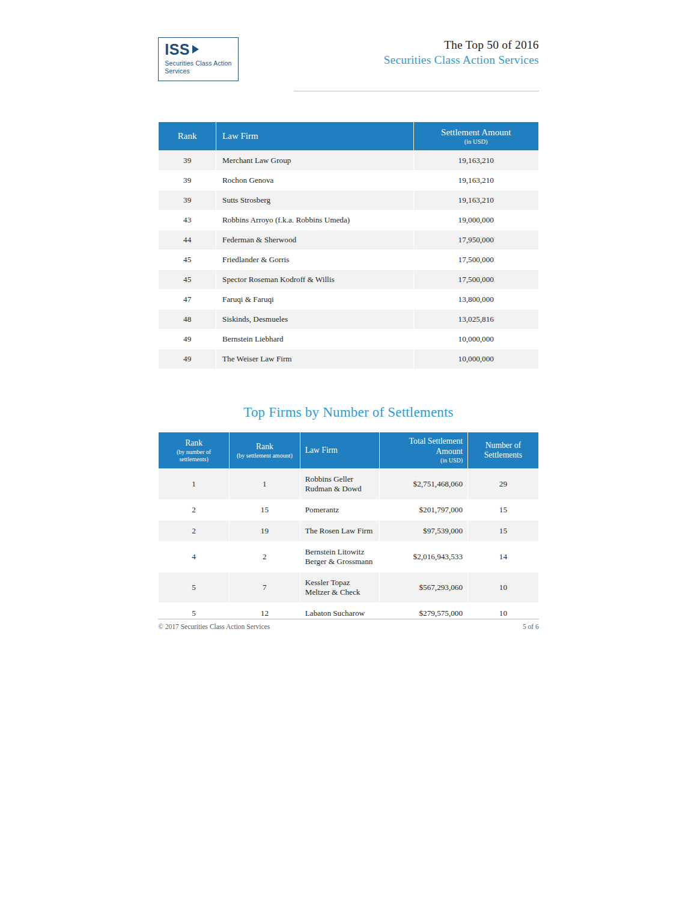ISS
Securities Class ActionServices
The Top 50 of 2016
Securities Class Action Services
| Rank | Law Firm | Settlement Amount (in USD) |
| --- | --- | --- |
| 39 | Merchant Law Group | 19,163,210 |
| 39 | Rochon Genova | 19,163,210 |
| 39 | Sutts Strosberg | 19,163,210 |
| 43 | Robbins Arroyo (f.k.a. Robbins Umeda) | 19,000,000 |
| 44 | Federman & Sherwood | 17,950,000 |
| 45 | Friedlander & Gorris | 17,500,000 |
| 45 | Spector Roseman Kodroff & Willis | 17,500,000 |
| 47 | Faruqi & Faruqi | 13,800,000 |
| 48 | Siskinds, Desmueles | 13,025,816 |
| 49 | Bernstein Liebhard | 10,000,000 |
| 49 | The Weiser Law Firm | 10,000,000 |
Top Firms by Number of Settlements
| Rank (by number of settlements) | Rank (by settlement amount) | Law Firm | Total Settlement Amount (in USD) | Number of Settlements |
| --- | --- | --- | --- | --- |
| 1 | 1 | Robbins Geller Rudman & Dowd | $2,751,468,060 | 29 |
| 2 | 15 | Pomerantz | $201,797,000 | 15 |
| 2 | 19 | The Rosen Law Firm | $97,539,000 | 15 |
| 4 | 2 | Bernstein Litowitz Berger & Grossmann | $2,016,943,533 | 14 |
| 5 | 7 | Kessler Topaz Meltzer & Check | $567,293,060 | 10 |
| 5 | 12 | Labaton Sucharow | $279,575,000 | 10 |
© 2017 Securities Class Action Services
5 of 6